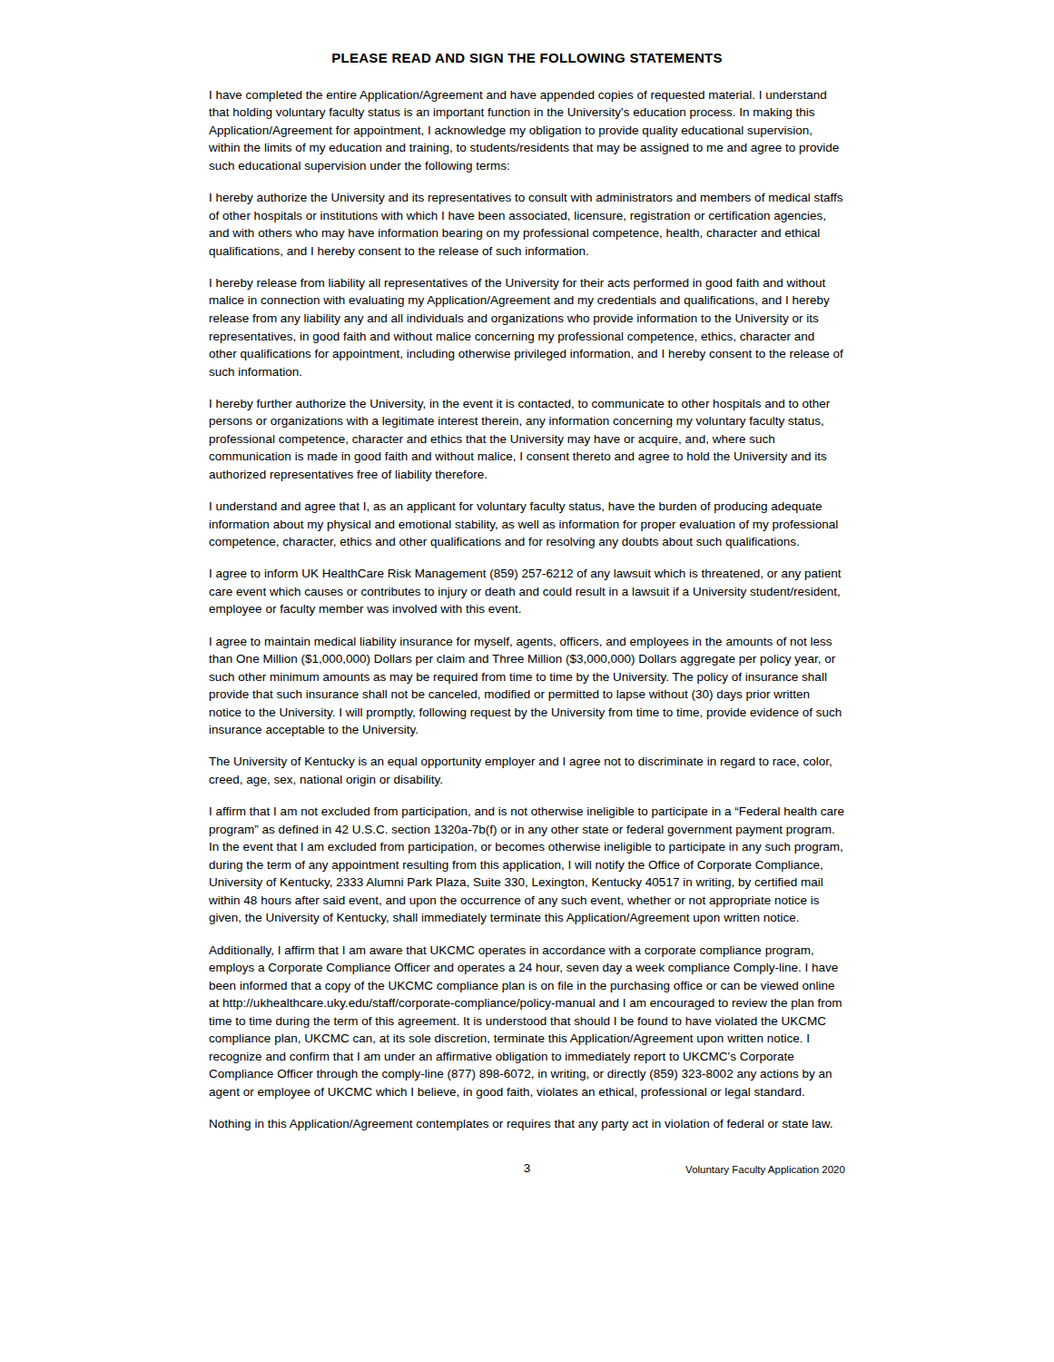PLEASE READ AND SIGN THE FOLLOWING STATEMENTS
I have completed the entire Application/Agreement and have appended copies of requested material. I understand that holding voluntary faculty status is an important function in the University's education process. In making this Application/Agreement for appointment, I acknowledge my obligation to provide quality educational supervision, within the limits of my education and training, to students/residents that may be assigned to me and agree to provide such educational supervision under the following terms:
I hereby authorize the University and its representatives to consult with administrators and members of medical staffs of other hospitals or institutions with which I have been associated, licensure, registration or certification agencies, and with others who may have information bearing on my professional competence, health, character and ethical qualifications, and I hereby consent to the release of such information.
I hereby release from liability all representatives of the University for their acts performed in good faith and without malice in connection with evaluating my Application/Agreement and my credentials and qualifications, and I hereby release from any liability any and all individuals and organizations who provide information to the University or its representatives, in good faith and without malice concerning my professional competence, ethics, character and other qualifications for appointment, including otherwise privileged information, and I hereby consent to the release of such information.
I hereby further authorize the University, in the event it is contacted, to communicate to other hospitals and to other persons or organizations with a legitimate interest therein, any information concerning my voluntary faculty status, professional competence, character and ethics that the University may have or acquire, and, where such communication is made in good faith and without malice, I consent thereto and agree to hold the University and its authorized representatives free of liability therefore.
I understand and agree that I, as an applicant for voluntary faculty status, have the burden of producing adequate information about my physical and emotional stability, as well as information for proper evaluation of my professional competence, character, ethics and other qualifications and for resolving any doubts about such qualifications.
I agree to inform UK HealthCare Risk Management (859) 257-6212 of any lawsuit which is threatened, or any patient care event which causes or contributes to injury or death and could result in a lawsuit if a University student/resident, employee or faculty member was involved with this event.
I agree to maintain medical liability insurance for myself, agents, officers, and employees in the amounts of not less than One Million ($1,000,000) Dollars per claim and Three Million ($3,000,000) Dollars aggregate per policy year, or such other minimum amounts as may be required from time to time by the University. The policy of insurance shall provide that such insurance shall not be canceled, modified or permitted to lapse without (30) days prior written notice to the University. I will promptly, following request by the University from time to time, provide evidence of such insurance acceptable to the University.
The University of Kentucky is an equal opportunity employer and I agree not to discriminate in regard to race, color, creed, age, sex, national origin or disability.
I affirm that I am not excluded from participation, and is not otherwise ineligible to participate in a “Federal health care program” as defined in 42 U.S.C. section 1320a-7b(f) or in any other state or federal government payment program. In the event that I am excluded from participation, or becomes otherwise ineligible to participate in any such program, during the term of any appointment resulting from this application, I will notify the Office of Corporate Compliance, University of Kentucky, 2333 Alumni Park Plaza, Suite 330, Lexington, Kentucky 40517 in writing, by certified mail within 48 hours after said event, and upon the occurrence of any such event, whether or not appropriate notice is given, the University of Kentucky, shall immediately terminate this Application/Agreement upon written notice.
Additionally, I affirm that I am aware that UKCMC operates in accordance with a corporate compliance program, employs a Corporate Compliance Officer and operates a 24 hour, seven day a week compliance Comply-line. I have been informed that a copy of the UKCMC compliance plan is on file in the purchasing office or can be viewed online at http://ukhealthcare.uky.edu/staff/corporate-compliance/policy-manual and I am encouraged to review the plan from time to time during the term of this agreement. It is understood that should I be found to have violated the UKCMC compliance plan, UKCMC can, at its sole discretion, terminate this Application/Agreement upon written notice. I recognize and confirm that I am under an affirmative obligation to immediately report to UKCMC's Corporate Compliance Officer through the comply-line (877) 898-6072, in writing, or directly (859) 323-8002 any actions by an agent or employee of UKCMC which I believe, in good faith, violates an ethical, professional or legal standard.
Nothing in this Application/Agreement contemplates or requires that any party act in violation of federal or state law.
3
Voluntary Faculty Application 2020